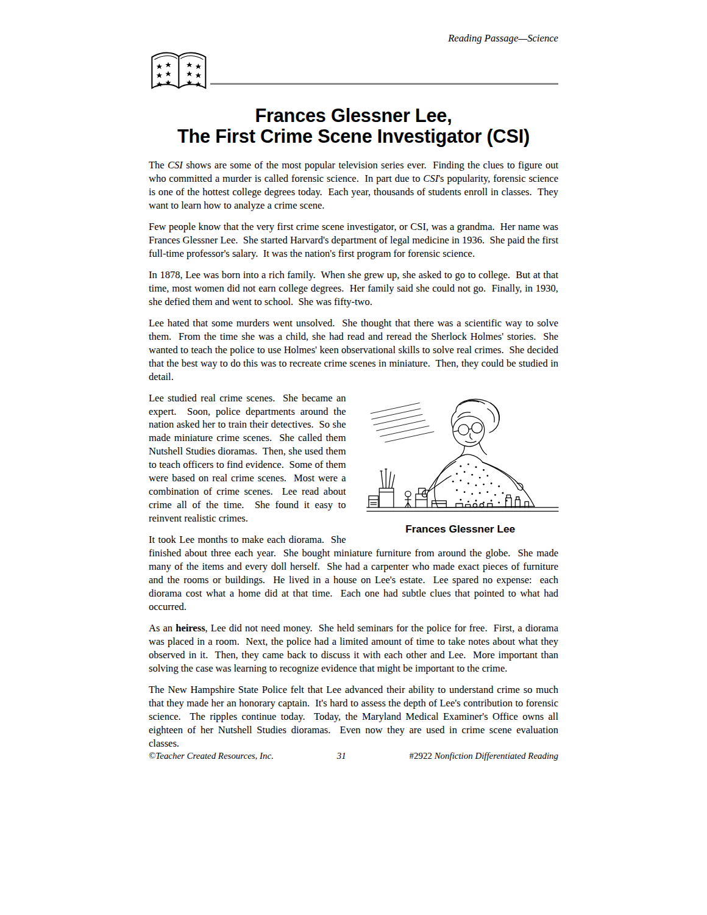Reading Passage—Science
Frances Glessner Lee,
The First Crime Scene Investigator (CSI)
The CSI shows are some of the most popular television series ever. Finding the clues to figure out who committed a murder is called forensic science. In part due to CSI's popularity, forensic science is one of the hottest college degrees today. Each year, thousands of students enroll in classes. They want to learn how to analyze a crime scene.
Few people know that the very first crime scene investigator, or CSI, was a grandma. Her name was Frances Glessner Lee. She started Harvard's department of legal medicine in 1936. She paid the first full-time professor's salary. It was the nation's first program for forensic science.
In 1878, Lee was born into a rich family. When she grew up, she asked to go to college. But at that time, most women did not earn college degrees. Her family said she could not go. Finally, in 1930, she defied them and went to school. She was fifty-two.
Lee hated that some murders went unsolved. She thought that there was a scientific way to solve them. From the time she was a child, she had read and reread the Sherlock Holmes' stories. She wanted to teach the police to use Holmes' keen observational skills to solve real crimes. She decided that the best way to do this was to recreate crime scenes in miniature. Then, they could be studied in detail.
Frances Glessner Lee
Lee studied real crime scenes. She became an expert. Soon, police departments around the nation asked her to train their detectives. So she made miniature crime scenes. She called them Nutshell Studies dioramas. Then, she used them to teach officers to find evidence. Some of them were based on real crime scenes. Most were a combination of crime scenes. Lee read about crime all of the time. She found it easy to reinvent realistic crimes.
It took Lee months to make each diorama. She finished about three each year. She bought miniature furniture from around the globe. She made many of the items and every doll herself. She had a carpenter who made exact pieces of furniture and the rooms or buildings. He lived in a house on Lee's estate. Lee spared no expense: each diorama cost what a home did at that time. Each one had subtle clues that pointed to what had occurred.
As an heiress, Lee did not need money. She held seminars for the police for free. First, a diorama was placed in a room. Next, the police had a limited amount of time to take notes about what they observed in it. Then, they came back to discuss it with each other and Lee. More important than solving the case was learning to recognize evidence that might be important to the crime.
The New Hampshire State Police felt that Lee advanced their ability to understand crime so much that they made her an honorary captain. It's hard to assess the depth of Lee's contribution to forensic science. The ripples continue today. Today, the Maryland Medical Examiner's Office owns all eighteen of her Nutshell Studies dioramas. Even now they are used in crime scene evaluation classes.
©Teacher Created Resources, Inc.
31
#2922 Nonfiction Differentiated Reading